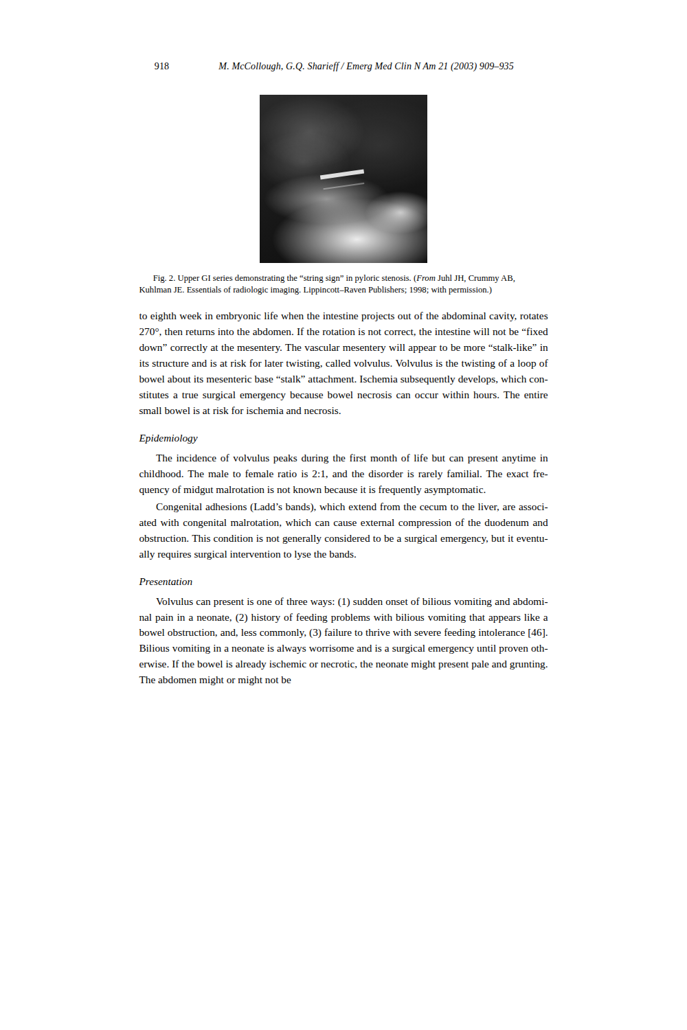918 M. McCollough, G.Q. Sharieff / Emerg Med Clin N Am 21 (2003) 909–935
Fig. 2. Upper GI series demonstrating the “string sign” in pyloric stenosis. (From Juhl JH, Crummy AB, Kuhlman JE. Essentials of radiologic imaging. Lippincott–Raven Publishers; 1998; with permission.)
to eighth week in embryonic life when the intestine projects out of the abdominal cavity, rotates 270°, then returns into the abdomen. If the rotation is not correct, the intestine will not be “fixed down” correctly at the mesentery. The vascular mesentery will appear to be more “stalk-like” in its structure and is at risk for later twisting, called volvulus. Volvulus is the twisting of a loop of bowel about its mesenteric base “stalk” attachment. Ischemia subsequently develops, which constitutes a true surgical emergency because bowel necrosis can occur within hours. The entire small bowel is at risk for ischemia and necrosis.
Epidemiology
The incidence of volvulus peaks during the first month of life but can present anytime in childhood. The male to female ratio is 2:1, and the disorder is rarely familial. The exact frequency of midgut malrotation is not known because it is frequently asymptomatic.
Congenital adhesions (Ladd’s bands), which extend from the cecum to the liver, are associated with congenital malrotation, which can cause external compression of the duodenum and obstruction. This condition is not generally considered to be a surgical emergency, but it eventually requires surgical intervention to lyse the bands.
Presentation
Volvulus can present is one of three ways: (1) sudden onset of bilious vomiting and abdominal pain in a neonate, (2) history of feeding problems with bilious vomiting that appears like a bowel obstruction, and, less commonly, (3) failure to thrive with severe feeding intolerance [46]. Bilious vomiting in a neonate is always worrisome and is a surgical emergency until proven otherwise. If the bowel is already ischemic or necrotic, the neonate might present pale and grunting. The abdomen might or might not be